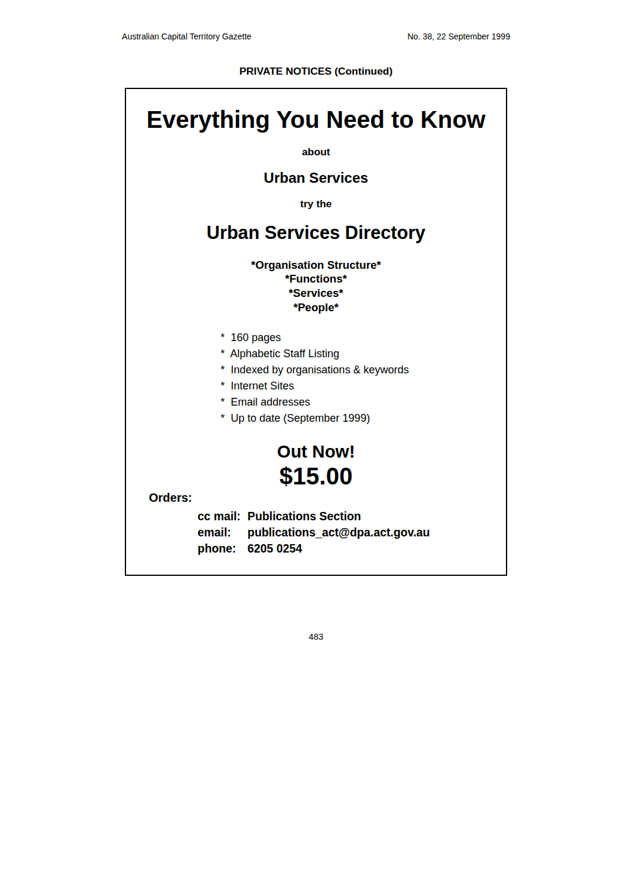Australian Capital Territory Gazette No. 38, 22 September 1999
PRIVATE NOTICES (Continued)
Everything You Need to Know
about
Urban Services
try the
Urban Services Directory
*Organisation Structure*
*Functions*
*Services*
*People*
* 160 pages
* Alphabetic Staff Listing
* Indexed by organisations & keywords
* Internet Sites
* Email addresses
* Up to date (September 1999)
Out Now!
$15.00
Orders:
| cc mail: | Publications Section |
| email: | publications_act@dpa.act.gov.au |
| phone: | 6205 0254 |
483